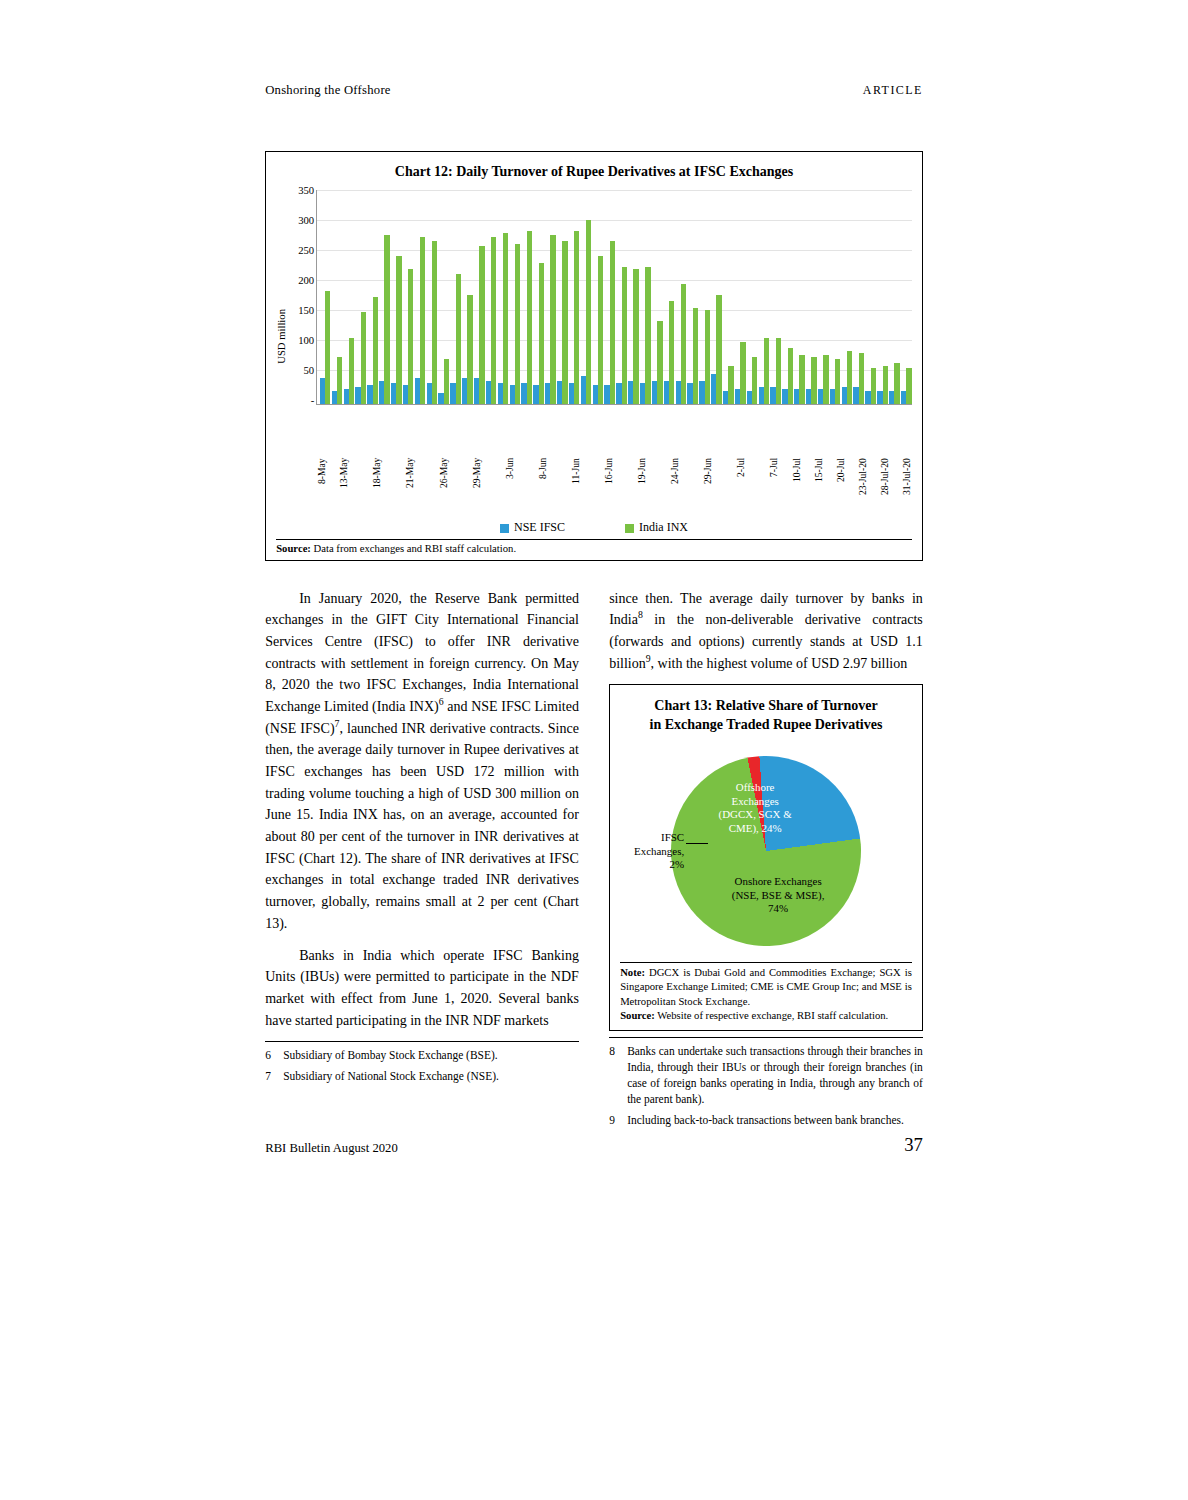Onshoring the Offshore
ARTICLE
Chart 12: Daily Turnover of Rupee Derivatives at IFSC Exchanges
USD million
350 300 250 200 150 100 50 -
8-May
13-May
18-May
21-May
26-May
29-May
3-Jun
8-Jun
11-Jun
16-Jun
19-Jun
24-Jun
29-Jun
2-Jul
7-Jul
10-Jul
15-Jul
20-Jul
23-Jul-20
28-Jul-20
31-Jul-20
NSE IFSC
India INX
Source: Data from exchanges and RBI staff calculation.
In January 2020, the Reserve Bank permitted exchanges in the GIFT City International Financial Services Centre (IFSC) to offer INR derivative contracts with settlement in foreign currency. On May 8, 2020 the two IFSC Exchanges, India International Exchange Limited (India INX)6 and NSE IFSC Limited (NSE IFSC)7, launched INR derivative contracts. Since then, the average daily turnover in Rupee derivatives at IFSC exchanges has been USD 172 million with trading volume touching a high of USD 300 million on June 15. India INX has, on an average, accounted for about 80 per cent of the turnover in INR derivatives at IFSC (Chart 12). The share of INR derivatives at IFSC exchanges in total exchange traded INR derivatives turnover, globally, remains small at 2 per cent (Chart 13).
Banks in India which operate IFSC Banking Units (IBUs) were permitted to participate in the NDF market with effect from June 1, 2020. Several banks have started participating in the INR NDF markets
6
Subsidiary of Bombay Stock Exchange (BSE).
7
Subsidiary of National Stock Exchange (NSE).
since then. The average daily turnover by banks in India8 in the non-deliverable derivative contracts (forwards and options) currently stands at USD 1.1 billion9, with the highest volume of USD 2.97 billion
Chart 13: Relative Share of Turnover
in Exchange Traded Rupee Derivatives
Offshore Exchanges (DGCX, SGX & CME), 24%
Onshore Exchanges (NSE, BSE & MSE), 74%
IFSC Exchanges, 2%
Note: DGCX is Dubai Gold and Commodities Exchange; SGX is Singapore Exchange Limited; CME is CME Group Inc; and MSE is Metropolitan Stock Exchange.
Source: Website of respective exchange, RBI staff calculation.
8
Banks can undertake such transactions through their branches in India, through their IBUs or through their foreign branches (in case of foreign banks operating in India, through any branch of the parent bank).
9
Including back-to-back transactions between bank branches.
RBI Bulletin August 2020
37